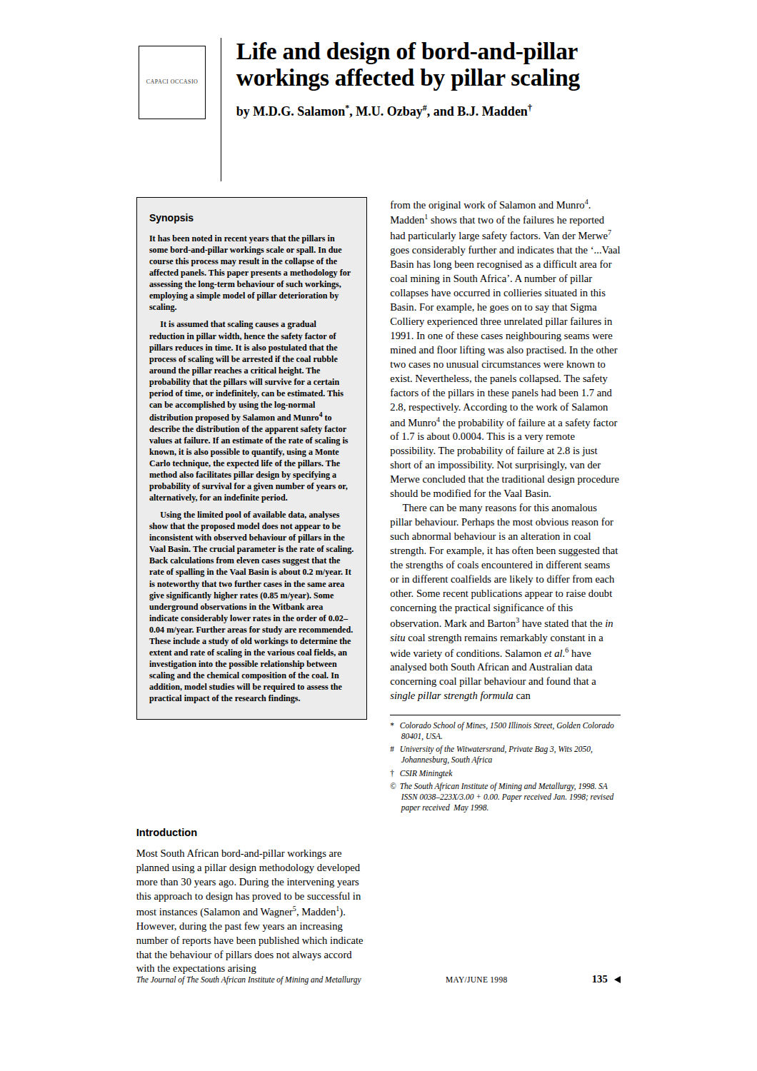CAPACI OCCASIO
Life and design of bord-and-pillar workings affected by pillar scaling
by M.D.G. Salamon*, M.U. Ozbay#, and B.J. Madden†
Synopsis
It has been noted in recent years that the pillars in some bord-and-pillar workings scale or spall. In due course this process may result in the collapse of the affected panels. This paper presents a methodology for assessing the long-term behaviour of such workings, employing a simple model of pillar deterioration by scaling.
It is assumed that scaling causes a gradual reduction in pillar width, hence the safety factor of pillars reduces in time. It is also postulated that the process of scaling will be arrested if the coal rubble around the pillar reaches a critical height. The probability that the pillars will survive for a certain period of time, or indefinitely, can be estimated. This can be accomplished by using the log-normal distribution proposed by Salamon and Munro4 to describe the distribution of the apparent safety factor values at failure. If an estimate of the rate of scaling is known, it is also possible to quantify, using a Monte Carlo technique, the expected life of the pillars. The method also facilitates pillar design by specifying a probability of survival for a given number of years or, alternatively, for an indefinite period.
Using the limited pool of available data, analyses show that the proposed model does not appear to be inconsistent with observed behaviour of pillars in the Vaal Basin. The crucial parameter is the rate of scaling. Back calculations from eleven cases suggest that the rate of spalling in the Vaal Basin is about 0.2 m/year. It is noteworthy that two further cases in the same area give significantly higher rates (0.85 m/year). Some underground observations in the Witbank area indicate considerably lower rates in the order of 0.02–0.04 m/year. Further areas for study are recommended. These include a study of old workings to determine the extent and rate of scaling in the various coal fields, an investigation into the possible relationship between scaling and the chemical composition of the coal. In addition, model studies will be required to assess the practical impact of the research findings.
Introduction
Most South African bord-and-pillar workings are planned using a pillar design methodology developed more than 30 years ago. During the intervening years this approach to design has proved to be successful in most instances (Salamon and Wagner5, Madden1). However, during the past few years an increasing number of reports have been published which indicate that the behaviour of pillars does not always accord with the expectations arising
from the original work of Salamon and Munro4. Madden1 shows that two of the failures he reported had particularly large safety factors. Van der Merwe7 goes considerably further and indicates that the ‘...Vaal Basin has long been recognised as a difficult area for coal mining in South Africa’. A number of pillar collapses have occurred in collieries situated in this Basin. For example, he goes on to say that Sigma Colliery experienced three unrelated pillar failures in 1991. In one of these cases neighbouring seams were mined and floor lifting was also practised. In the other two cases no unusual circumstances were known to exist. Nevertheless, the panels collapsed. The safety factors of the pillars in these panels had been 1.7 and 2.8, respectively. According to the work of Salamon and Munro4 the probability of failure at a safety factor of 1.7 is about 0.0004. This is a very remote possibility. The probability of failure at 2.8 is just short of an impossibility. Not surprisingly, van der Merwe concluded that the traditional design procedure should be modified for the Vaal Basin.
There can be many reasons for this anomalous pillar behaviour. Perhaps the most obvious reason for such abnormal behaviour is an alteration in coal strength. For example, it has often been suggested that the strengths of coals encountered in different seams or in different coalfields are likely to differ from each other. Some recent publications appear to raise doubt concerning the practical significance of this observation. Mark and Barton3 have stated that the in situ coal strength remains remarkably constant in a wide variety of conditions. Salamon et al.6 have analysed both South African and Australian data concerning coal pillar behaviour and found that a single pillar strength formula can
*Colorado School of Mines, 1500 Illinois Street, Golden Colorado 80401, USA.
#University of the Witwatersrand, Private Bag 3, Wits 2050, Johannesburg, South Africa
†CSIR Miningtek
©The South African Institute of Mining and Metallurgy, 1998. SA ISSN 0038–223X/3.00 + 0.00. Paper received Jan. 1998; revised paper received May 1998.
The Journal of The South African Institute of Mining and Metallurgy
MAY/JUNE 1998
135